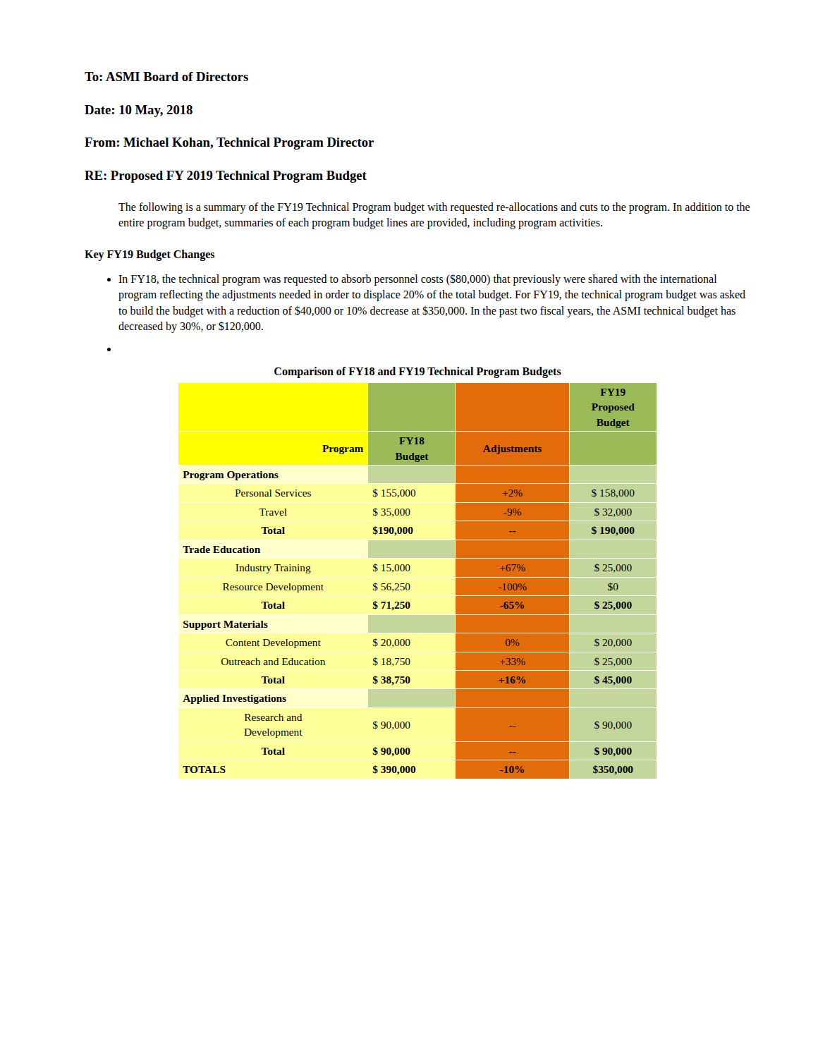To: ASMI Board of Directors
Date: 10 May, 2018
From: Michael Kohan, Technical Program Director
RE: Proposed FY 2019 Technical Program Budget
The following is a summary of the FY19 Technical Program budget with requested re-allocations and cuts to the program. In addition to the entire program budget, summaries of each program budget lines are provided, including program activities.
Key FY19 Budget Changes
In FY18, the technical program was requested to absorb personnel costs ($80,000) that previously were shared with the international program reflecting the adjustments needed in order to displace 20% of the total budget. For FY19, the technical program budget was asked to build the budget with a reduction of $40,000 or 10% decrease at $350,000. In the past two fiscal years, the ASMI technical budget has decreased by 30%, or $120,000.
Comparison of FY18 and FY19 Technical Program Budgets
| | | | FY19 Proposed Budget |
| Program | FY18 Budget | Adjustments | |
| Program Operations | | | |
| Personal Services | $ 155,000 | +2% | $ 158,000 |
| Travel | $ 35,000 | -9% | $ 32,000 |
| Total | $190,000 | -- | $ 190,000 |
| Trade Education | | | |
| Industry Training | $ 15,000 | +67% | $ 25,000 |
| Resource Development | $ 56,250 | -100% | $0 |
| Total | $ 71,250 | -65% | $ 25,000 |
| Support Materials | | | |
| Content Development | $ 20,000 | 0% | $ 20,000 |
| Outreach and Education | $ 18,750 | +33% | $ 25,000 |
| Total | $ 38,750 | +16% | $ 45,000 |
| Applied Investigations | | | |
| Research and Development | $ 90,000 | -- | $ 90,000 |
| Total | $ 90,000 | -- | $ 90,000 |
| TOTALS | $ 390,000 | -10% | $350,000 |